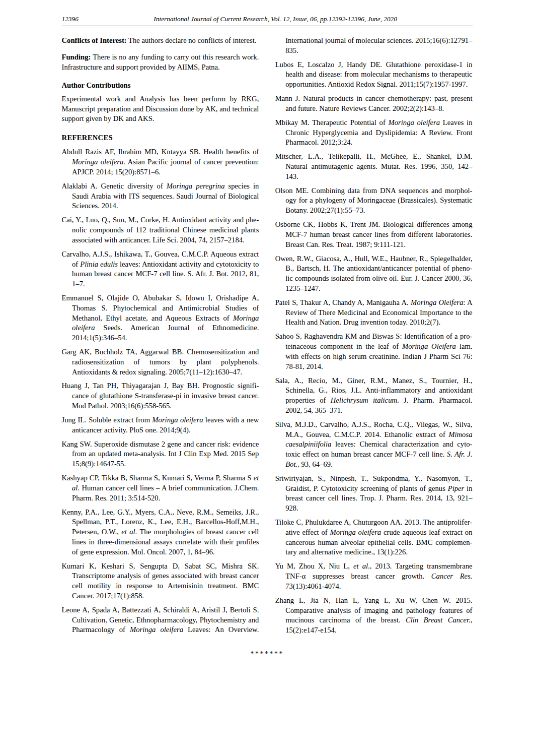12396 International Journal of Current Research, Vol. 12, Issue, 06, pp.12392-12396, June, 2020
Conflicts of Interest: The authors declare no conflicts of interest.
Funding: There is no any funding to carry out this research work. Infrastructure and support provided by AIIMS, Patna.
Author Contributions
Experimental work and Analysis has been perform by RKG, Manuscript preparation and Discussion done by AK, and technical support given by DK and AKS.
REFERENCES
Abdull Razis AF, Ibrahim MD, Kntayya SB. Health benefits of Moringa oleifera. Asian Pacific journal of cancer prevention: APJCP. 2014; 15(20):8571–6.
Alaklabi A. Genetic diversity of Moringa peregrina species in Saudi Arabia with ITS sequences. Saudi Journal of Biological Sciences. 2014.
Cai, Y., Luo, Q., Sun, M., Corke, H. Antioxidant activity and phenolic compounds of 112 traditional Chinese medicinal plants associated with anticancer. Life Sci. 2004, 74, 2157–2184.
Carvalho, A.J.S., Ishikawa, T., Gouvea, C.M.C.P. Aqueous extract of Plinia edulis leaves: Antioxidant activity and cytotoxicity to human breast cancer MCF-7 cell line. S. Afr. J. Bot. 2012, 81, 1–7.
Emmanuel S, Olajide O, Abubakar S, Idowu I, Orishadipe A, Thomas S. Phytochemical and Antimicrobial Studies of Methanol, Ethyl acetate, and Aqueous Extracts of Moringa oleifera Seeds. American Journal of Ethnomedicine. 2014;1(5):346–54.
Garg AK, Buchholz TA, Aggarwal BB. Chemosensitization and radiosensitization of tumors by plant polyphenols. Antioxidants & redox signaling. 2005;7(11–12):1630–47.
Huang J, Tan PH, Thiyagarajan J, Bay BH. Prognostic significance of glutathione S-transferase-pi in invasive breast cancer. Mod Pathol. 2003;16(6):558-565.
Jung IL. Soluble extract from Moringa oleifera leaves with a new anticancer activity. PloS one. 2014;9(4).
Kang SW. Superoxide dismutase 2 gene and cancer risk: evidence from an updated meta-analysis. Int J Clin Exp Med. 2015 Sep 15;8(9):14647-55.
Kashyap CP, Tikka B, Sharma S, Kumari S, Verma P, Sharma S et al. Human cancer cell lines – A brief communication. J.Chem. Pharm. Res. 2011; 3:514-520.
Kenny, P.A., Lee, G.Y., Myers, C.A., Neve, R.M., Semeiks, J.R., Spellman, P.T., Lorenz, K., Lee, E.H., Barcellos-Hoff,M.H., Petersen, O.W., et al. The morphologies of breast cancer cell lines in three-dimensional assays correlate with their profiles of gene expression. Mol. Oncol. 2007, 1, 84–96.
Kumari K, Keshari S, Sengupta D, Sabat SC, Mishra SK. Transcriptome analysis of genes associated with breast cancer cell motility in response to Artemisinin treatment. BMC Cancer. 2017;17(1):858.
Leone A, Spada A, Battezzati A, Schiraldi A, Aristil J, Bertoli S. Cultivation, Genetic, Ethnopharmacology, Phytochemistry and Pharmacology of Moringa oleifera Leaves: An Overview. International journal of molecular sciences. 2015;16(6):12791–835.
Lubos E, Loscalzo J, Handy DE. Glutathione peroxidase-1 in health and disease: from molecular mechanisms to therapeutic opportunities. Antioxid Redox Signal. 2011;15(7):1957-1997.
Mann J. Natural products in cancer chemotherapy: past, present and future. Nature Reviews Cancer. 2002;2(2):143–8.
Mbikay M. Therapeutic Potential of Moringa oleifera Leaves in Chronic Hyperglycemia and Dyslipidemia: A Review. Front Pharmacol. 2012;3:24.
Mitscher, L.A., Telikepalli, H., McGhee, E., Shankel, D.M. Natural antimutagenic agents. Mutat. Res. 1996, 350, 142–143.
Olson ME. Combining data from DNA sequences and morphology for a phylogeny of Moringaceae (Brassicales). Systematic Botany. 2002;27(1):55–73.
Osborne CK, Hobbs K, Trent JM. Biological differences among MCF-7 human breast cancer lines from different laboratories. Breast Can. Res. Treat. 1987; 9:111-121.
Owen, R.W., Giacosa, A., Hull, W.E., Haubner, R., Spiegelhalder, B., Bartsch, H. The antioxidant/anticancer potential of phenolic compounds isolated from olive oil. Eur. J. Cancer 2000, 36, 1235–1247.
Patel S, Thakur A, Chandy A, Manigauha A. Moringa Oleifera: A Review of There Medicinal and Economical Importance to the Health and Nation. Drug invention today. 2010;2(7).
Sahoo S, Raghavendra KM and Biswas S: Identification of a proteinaceous component in the leaf of Moringa Oleifera lam. with effects on high serum creatinine. Indian J Pharm Sci 76: 78-81, 2014.
Sala, A., Recio, M., Giner, R.M., Manez, S., Tournier, H., Schinella, G., Rios, J.L. Anti-inflammatory and antioxidant properties of Helichrysum italicum. J. Pharm. Pharmacol. 2002, 54, 365–371.
Silva, M.J.D., Carvalho, A.J.S., Rocha, C.Q., Vilegas, W., Silva, M.A., Gouvea, C.M.C.P. 2014. Ethanolic extract of Mimosa caesalpiniifolia leaves: Chemical characterization and cytotoxic effect on human breast cancer MCF-7 cell line. S. Afr. J. Bot., 93, 64–69.
Sriwiriyajan, S., Ninpesh, T., Sukpondma, Y., Nasomyon, T., Graidist, P. Cytotoxicity screening of plants of genus Piper in breast cancer cell lines. Trop. J. Pharm. Res. 2014, 13, 921–928.
Tiloke C, Phulukdaree A, Chuturgoon AA. 2013. The antiproliferative effect of Moringa oleifera crude aqueous leaf extract on cancerous human alveolar epithelial cells. BMC complementary and alternative medicine., 13(1):226.
Yu M, Zhou X, Niu L, et al., 2013. Targeting transmembrane TNF-α suppresses breast cancer growth. Cancer Res. 73(13):4061-4074.
Zhang L, Jia N, Han L, Yang L, Xu W, Chen W. 2015. Comparative analysis of imaging and pathology features of mucinous carcinoma of the breast. Clin Breast Cancer., 15(2):e147-e154.
*******